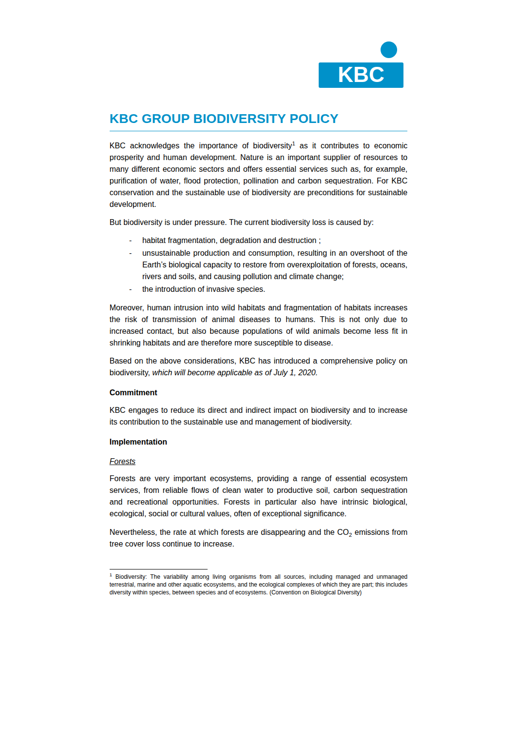KBC
KBC GROUP BIODIVERSITY POLICY
KBC acknowledges the importance of biodiversity1 as it contributes to economic prosperity and human development. Nature is an important supplier of resources to many different economic sectors and offers essential services such as, for example, purification of water, flood protection, pollination and carbon sequestration. For KBC conservation and the sustainable use of biodiversity are preconditions for sustainable development.
But biodiversity is under pressure. The current biodiversity loss is caused by:
habitat fragmentation, degradation and destruction ;
unsustainable production and consumption, resulting in an overshoot of the Earth’s biological capacity to restore from overexploitation of forests, oceans, rivers and soils, and causing pollution and climate change;
the introduction of invasive species.
Moreover, human intrusion into wild habitats and fragmentation of habitats increases the risk of transmission of animal diseases to humans. This is not only due to increased contact, but also because populations of wild animals become less fit in shrinking habitats and are therefore more susceptible to disease.
Based on the above considerations, KBC has introduced a comprehensive policy on biodiversity, which will become applicable as of July 1, 2020.
Commitment
KBC engages to reduce its direct and indirect impact on biodiversity and to increase its contribution to the sustainable use and management of biodiversity.
Implementation
Forests
Forests are very important ecosystems, providing a range of essential ecosystem services, from reliable flows of clean water to productive soil, carbon sequestration and recreational opportunities. Forests in particular also have intrinsic biological, ecological, social or cultural values, often of exceptional significance.
Nevertheless, the rate at which forests are disappearing and the CO2 emissions from tree cover loss continue to increase.
1 Biodiversity: The variability among living organisms from all sources, including managed and unmanaged terrestrial, marine and other aquatic ecosystems, and the ecological complexes of which they are part; this includes diversity within species, between species and of ecosystems. (Convention on Biological Diversity)